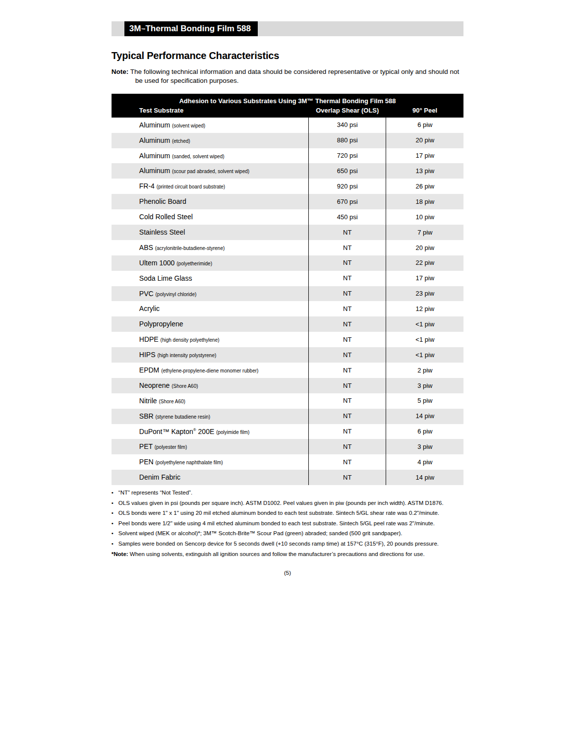3M™ Thermal Bonding Film 588
Typical Performance Characteristics
Note: The following technical information and data should be considered representative or typical only and should not be used for specification purposes.
| Adhesion to Various Substrates Using 3M™ Thermal Bonding Film 588 |
| --- |
| Test Substrate | Overlap Shear (OLS) | 90° Peel |
| Aluminum (solvent wiped) | 340 psi | 6 piw |
| Aluminum (etched) | 880 psi | 20 piw |
| Aluminum (sanded, solvent wiped) | 720 psi | 17 piw |
| Aluminum (scour pad abraded, solvent wiped) | 650 psi | 13 piw |
| FR-4 (printed circuit board substrate) | 920 psi | 26 piw |
| Phenolic Board | 670 psi | 18 piw |
| Cold Rolled Steel | 450 psi | 10 piw |
| Stainless Steel | NT | 7 piw |
| ABS (acrylonitrile-butadiene-styrene) | NT | 20 piw |
| Ultem 1000 (polyetherimide) | NT | 22 piw |
| Soda Lime Glass | NT | 17 piw |
| PVC (polyvinyl chloride) | NT | 23 piw |
| Acrylic | NT | 12 piw |
| Polypropylene | NT | <1 piw |
| HDPE (high density polyethylene) | NT | <1 piw |
| HIPS (high intensity polystyrene) | NT | <1 piw |
| EPDM (ethylene-propylene-diene monomer rubber) | NT | 2 piw |
| Neoprene (Shore A60) | NT | 3 piw |
| Nitrile (Shore A60) | NT | 5 piw |
| SBR (styrene butadiene resin) | NT | 14 piw |
| DuPont™ Kapton ® 200E (polyimide film) | NT | 6 piw |
| PET (polyester film) | NT | 3 piw |
| PEN (polyethylene naphthalate film) | NT | 4 piw |
| Denim Fabric | NT | 14 piw |
“NT” represents “Not Tested”.
OLS values given in psi (pounds per square inch). ASTM D1002. Peel values given in piw (pounds per inch width). ASTM D1876.
OLS bonds were 1" x 1" using 20 mil etched aluminum bonded to each test substrate. Sintech 5/GL shear rate was 0.2"/minute.
Peel bonds were 1/2" wide using 4 mil etched aluminum bonded to each test substrate. Sintech 5/GL peel rate was 2"/minute.
Solvent wiped (MEK or alcohol)*; 3M™ Scotch-Brite™ Scour Pad (green) abraded; sanded (500 grit sandpaper).
Samples were bonded on Sencorp device for 5 seconds dwell (+10 seconds ramp time) at 157°C (315°F), 20 pounds pressure.
*Note: When using solvents, extinguish all ignition sources and follow the manufacturer’s precautions and directions for use.
(5)